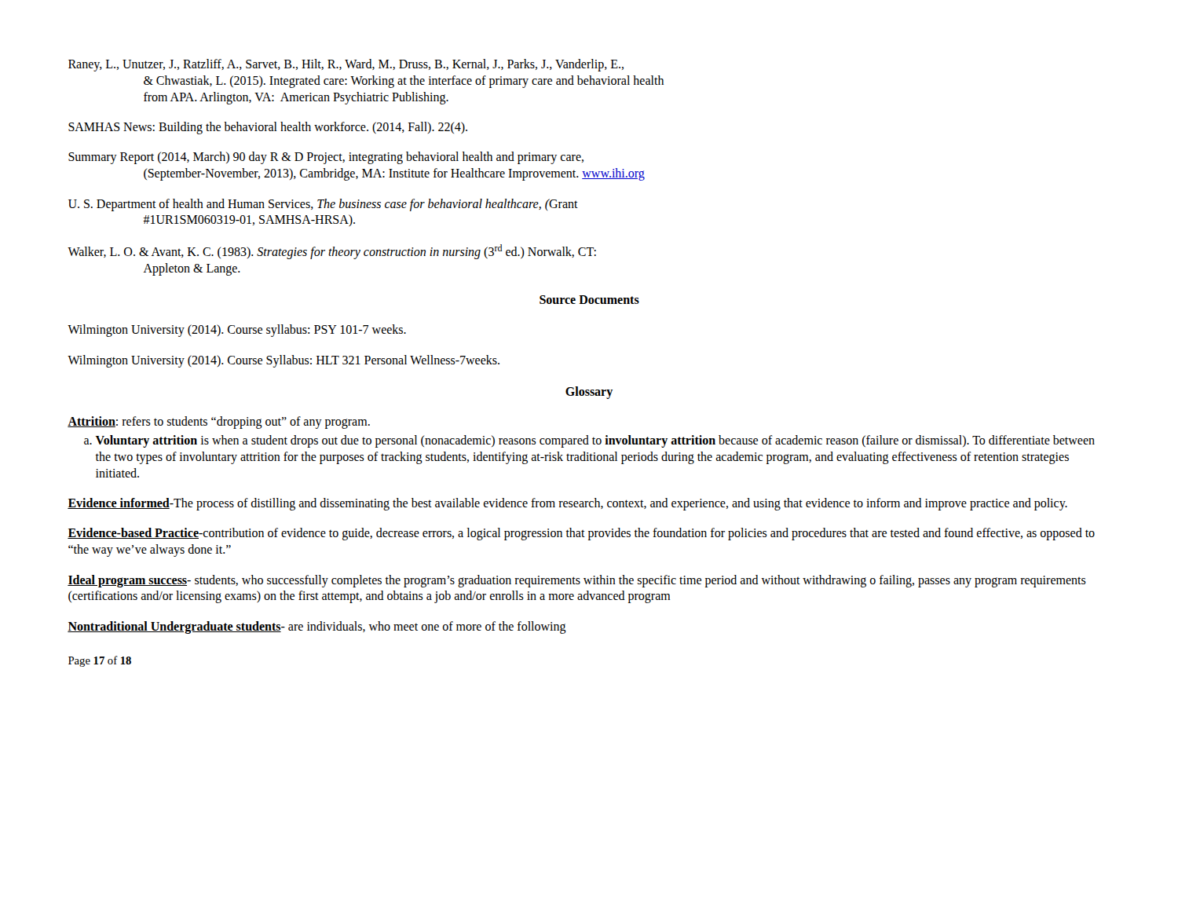Raney, L., Unutzer, J., Ratzliff, A., Sarvet, B., Hilt, R., Ward, M., Druss, B., Kernal, J., Parks, J., Vanderlip, E., & Chwastiak, L. (2015). Integrated care: Working at the interface of primary care and behavioral health from APA. Arlington, VA: American Psychiatric Publishing.
SAMHAS News: Building the behavioral health workforce. (2014, Fall). 22(4).
Summary Report (2014, March) 90 day R & D Project, integrating behavioral health and primary care, (September-November, 2013), Cambridge, MA: Institute for Healthcare Improvement. www.ihi.org
U. S. Department of health and Human Services, The business case for behavioral healthcare, (Grant #1UR1SM060319-01, SAMHSA-HRSA).
Walker, L. O. & Avant, K. C. (1983). Strategies for theory construction in nursing (3rd ed.) Norwalk, CT: Appleton & Lange.
Source Documents
Wilmington University (2014). Course syllabus: PSY 101-7 weeks.
Wilmington University (2014). Course Syllabus: HLT 321 Personal Wellness-7weeks.
Glossary
Attrition: refers to students “dropping out” of any program.
Voluntary attrition is when a student drops out due to personal (nonacademic) reasons compared to involuntary attrition because of academic reason (failure or dismissal). To differentiate between the two types of involuntary attrition for the purposes of tracking students, identifying at-risk traditional periods during the academic program, and evaluating effectiveness of retention strategies initiated.
Evidence informed-The process of distilling and disseminating the best available evidence from research, context, and experience, and using that evidence to inform and improve practice and policy.
Evidence-based Practice-contribution of evidence to guide, decrease errors, a logical progression that provides the foundation for policies and procedures that are tested and found effective, as opposed to “the way we’ve always done it.”
Ideal program success- students, who successfully completes the program’s graduation requirements within the specific time period and without withdrawing o failing, passes any program requirements (certifications and/or licensing exams) on the first attempt, and obtains a job and/or enrolls in a more advanced program
Nontraditional Undergraduate students- are individuals, who meet one of more of the following
Page 17 of 18